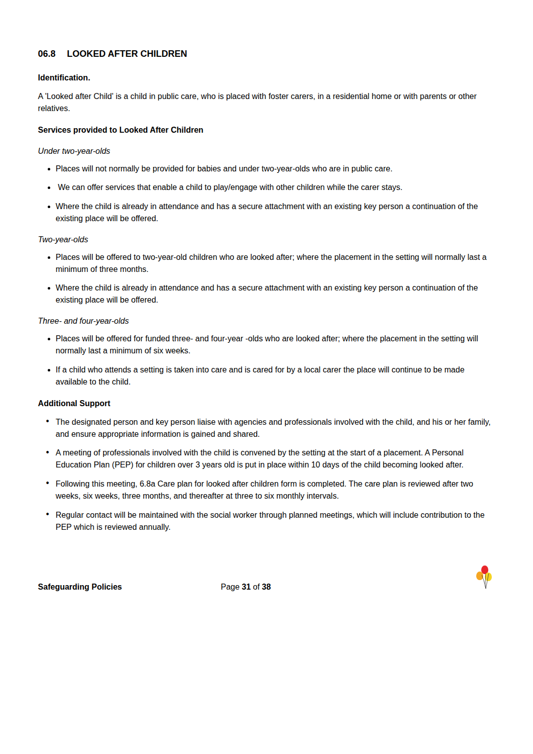06.8 LOOKED AFTER CHILDREN
Identification.
A 'Looked after Child' is a child in public care, who is placed with foster carers, in a residential home or with parents or other relatives.
Services provided to Looked After Children
Under two-year-olds
Places will not normally be provided for babies and under two-year-olds who are in public care.
We can offer services that enable a child to play/engage with other children while the carer stays.
Where the child is already in attendance and has a secure attachment with an existing key person a continuation of the existing place will be offered.
Two-year-olds
Places will be offered to two-year-old children who are looked after; where the placement in the setting will normally last a minimum of three months.
Where the child is already in attendance and has a secure attachment with an existing key person a continuation of the existing place will be offered.
Three- and four-year-olds
Places will be offered for funded three- and four-year -olds who are looked after; where the placement in the setting will normally last a minimum of six weeks.
If a child who attends a setting is taken into care and is cared for by a local carer the place will continue to be made available to the child.
Additional Support
The designated person and key person liaise with agencies and professionals involved with the child, and his or her family, and ensure appropriate information is gained and shared.
A meeting of professionals involved with the child is convened by the setting at the start of a placement. A Personal Education Plan (PEP) for children over 3 years old is put in place within 10 days of the child becoming looked after.
Following this meeting, 6.8a Care plan for looked after children form is completed. The care plan is reviewed after two weeks, six weeks, three months, and thereafter at three to six monthly intervals.
Regular contact will be maintained with the social worker through planned meetings, which will include contribution to the PEP which is reviewed annually.
Safeguarding Policies
Page 31 of 38